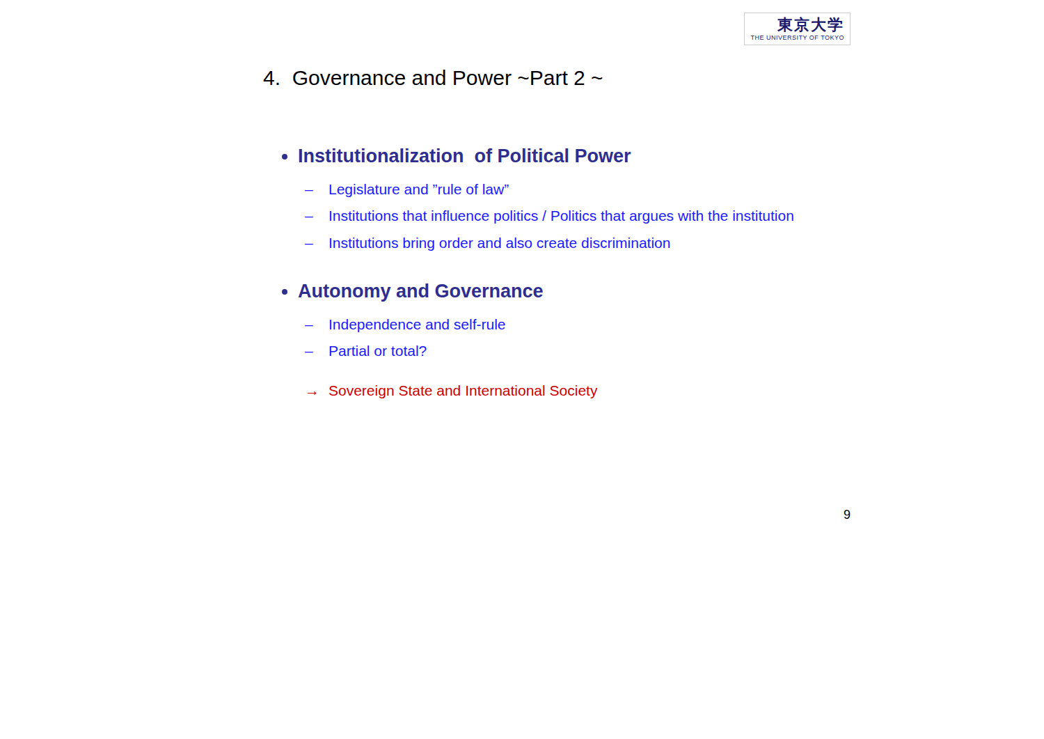東京大学
THE UNIVERSITY OF TOKYO
4. Governance and Power ~Part 2 ~
Institutionalization of Political Power
Legislature and ”rule of law”
Institutions that influence politics / Politics that argues with the institution
Institutions bring order and also create discrimination
Autonomy and Governance
Independence and self-rule
Partial or total?
Sovereign State and International Society
9